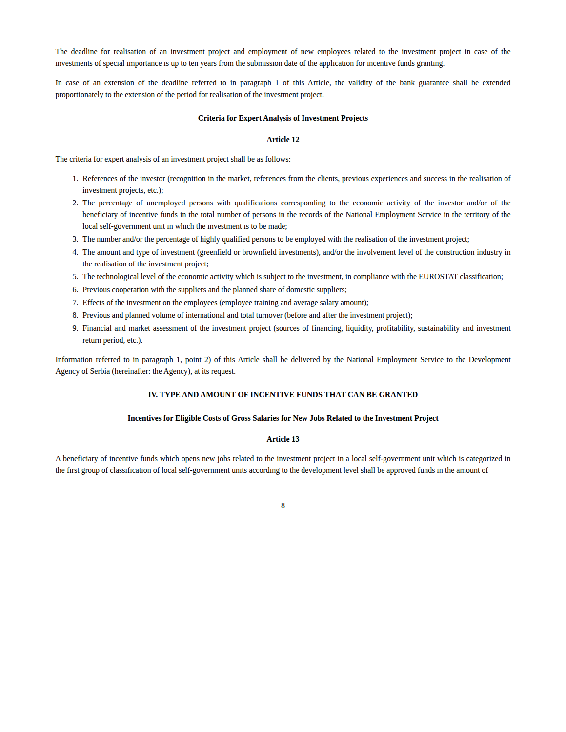The deadline for realisation of an investment project and employment of new employees related to the investment project in case of the investments of special importance is up to ten years from the submission date of the application for incentive funds granting.
In case of an extension of the deadline referred to in paragraph 1 of this Article, the validity of the bank guarantee shall be extended proportionately to the extension of the period for realisation of the investment project.
Criteria for Expert Analysis of Investment Projects
Article 12
The criteria for expert analysis of an investment project shall be as follows:
References of the investor (recognition in the market, references from the clients, previous experiences and success in the realisation of investment projects, etc.);
The percentage of unemployed persons with qualifications corresponding to the economic activity of the investor and/or of the beneficiary of incentive funds in the total number of persons in the records of the National Employment Service in the territory of the local self-government unit in which the investment is to be made;
The number and/or the percentage of highly qualified persons to be employed with the realisation of the investment project;
The amount and type of investment (greenfield or brownfield investments), and/or the involvement level of the construction industry in the realisation of the investment project;
The technological level of the economic activity which is subject to the investment, in compliance with the EUROSTAT classification;
Previous cooperation with the suppliers and the planned share of domestic suppliers;
Effects of the investment on the employees (employee training and average salary amount);
Previous and planned volume of international and total turnover (before and after the investment project);
Financial and market assessment of the investment project (sources of financing, liquidity, profitability, sustainability and investment return period, etc.).
Information referred to in paragraph 1, point 2) of this Article shall be delivered by the National Employment Service to the Development Agency of Serbia (hereinafter: the Agency), at its request.
IV. TYPE AND AMOUNT OF INCENTIVE FUNDS THAT CAN BE GRANTED
Incentives for Eligible Costs of Gross Salaries for New Jobs Related to the Investment Project
Article 13
A beneficiary of incentive funds which opens new jobs related to the investment project in a local self-government unit which is categorized in the first group of classification of local self-government units according to the development level shall be approved funds in the amount of
8